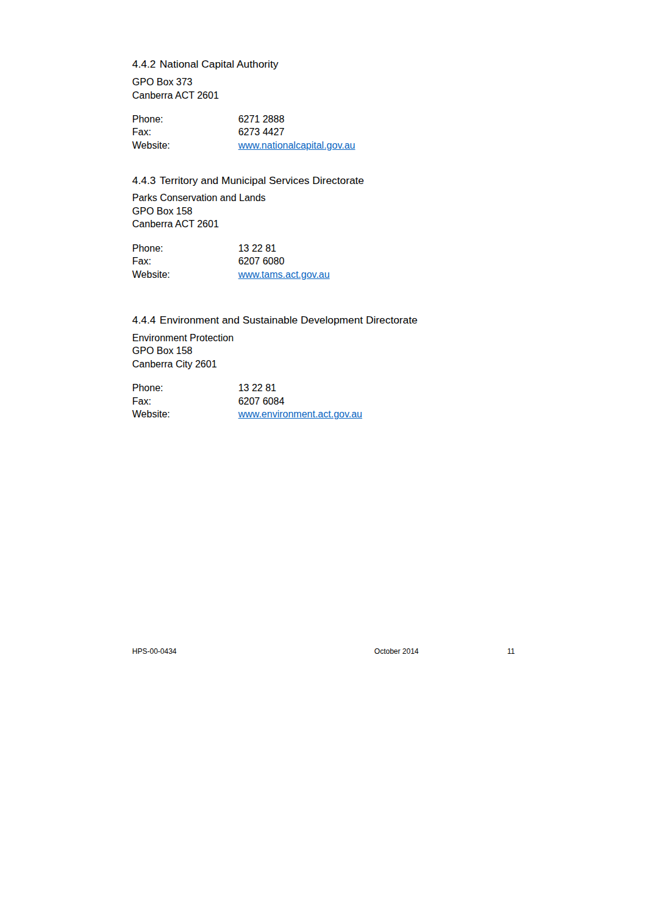4.4.2 National Capital Authority
GPO Box 373
Canberra ACT 2601
| Phone: | 6271 2888 |
| Fax: | 6273 4427 |
| Website: | www.nationalcapital.gov.au |
4.4.3 Territory and Municipal Services Directorate
Parks Conservation and Lands
GPO Box 158
Canberra ACT 2601
| Phone: | 13 22 81 |
| Fax: | 6207 6080 |
| Website: | www.tams.act.gov.au |
4.4.4 Environment and Sustainable Development Directorate
Environment Protection
GPO Box 158
Canberra City 2601
| Phone: | 13 22 81 |
| Fax: | 6207 6084 |
| Website: | www.environment.act.gov.au |
| HPS-00-0434 | October 2014 | 11 |